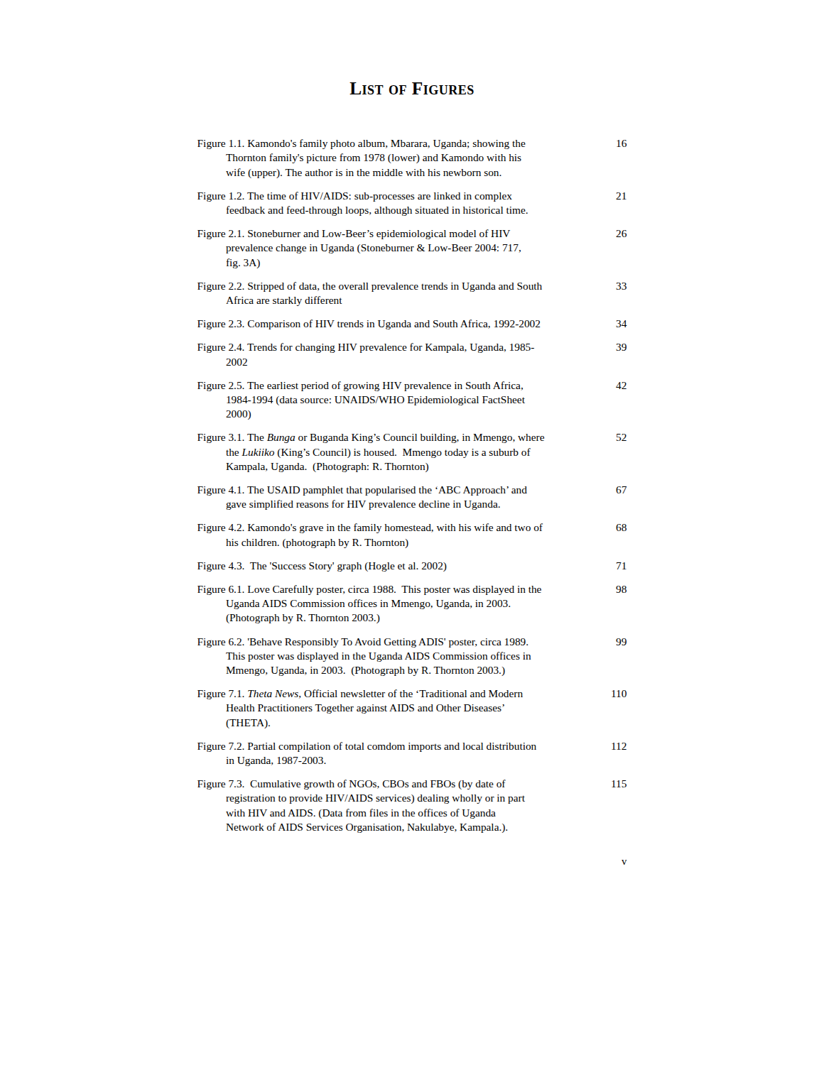List of Figures
| Figure 1.1. Kamondo's family photo album, Mbarara, Uganda; showing the Thornton family's picture from 1978 (lower) and Kamondo with his wife (upper). The author is in the middle with his newborn son. | 16 |
| Figure 1.2. The time of HIV/AIDS: sub-processes are linked in complex feedback and feed-through loops, although situated in historical time. | 21 |
| Figure 2.1. Stoneburner and Low-Beer’s epidemiological model of HIV prevalence change in Uganda (Stoneburner & Low-Beer 2004: 717, fig. 3A) | 26 |
| Figure 2.2. Stripped of data, the overall prevalence trends in Uganda and South Africa are starkly different | 33 |
| Figure 2.3. Comparison of HIV trends in Uganda and South Africa, 1992-2002 | 34 |
| Figure 2.4. Trends for changing HIV prevalence for Kampala, Uganda, 1985- 2002 | 39 |
| Figure 2.5. The earliest period of growing HIV prevalence in South Africa, 1984-1994 (data source: UNAIDS/WHO Epidemiological FactSheet 2000) | 42 |
| Figure 3.1. The Bunga or Buganda King’s Council building, in Mmengo, where the Lukiiko (King’s Council) is housed. Mmengo today is a suburb of Kampala, Uganda. (Photograph: R. Thornton) | 52 |
| Figure 4.1. The USAID pamphlet that popularised the ‘ABC Approach’ and gave simplified reasons for HIV prevalence decline in Uganda. | 67 |
| Figure 4.2. Kamondo's grave in the family homestead, with his wife and two of his children. (photograph by R. Thornton) | 68 |
| Figure 4.3. The 'Success Story' graph (Hogle et al. 2002) | 71 |
| Figure 6.1. Love Carefully poster, circa 1988. This poster was displayed in the Uganda AIDS Commission offices in Mmengo, Uganda, in 2003. (Photograph by R. Thornton 2003.) | 98 |
| Figure 6.2. 'Behave Responsibly To Avoid Getting ADIS' poster, circa 1989. This poster was displayed in the Uganda AIDS Commission offices in Mmengo, Uganda, in 2003. (Photograph by R. Thornton 2003.) | 99 |
| Figure 7.1. Theta News , Official newsletter of the ‘Traditional and Modern Health Practitioners Together against AIDS and Other Diseases’ (THETA). | 110 |
| Figure 7.2. Partial compilation of total comdom imports and local distribution in Uganda, 1987-2003. | 112 |
| Figure 7.3. Cumulative growth of NGOs, CBOs and FBOs (by date of registration to provide HIV/AIDS services) dealing wholly or in part with HIV and AIDS. (Data from files in the offices of Uganda Network of AIDS Services Organisation, Nakulabye, Kampala.). | 115 |
v